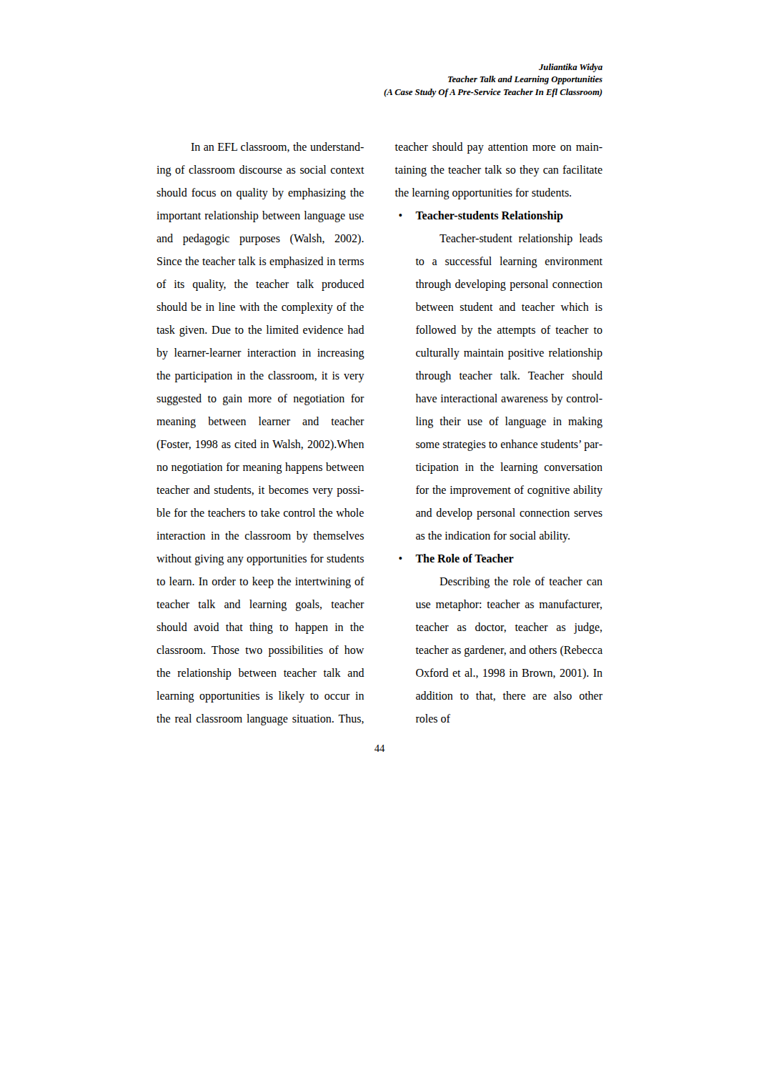Juliantika Widya
Teacher Talk and Learning Opportunities
(A Case Study Of A Pre-Service Teacher In Efl Classroom)
In an EFL classroom, the understanding of classroom discourse as social context should focus on quality by emphasizing the important relationship between language use and pedagogic purposes (Walsh, 2002). Since the teacher talk is emphasized in terms of its quality, the teacher talk produced should be in line with the complexity of the task given. Due to the limited evidence had by learner-learner interaction in increasing the participation in the classroom, it is very suggested to gain more of negotiation for meaning between learner and teacher (Foster, 1998 as cited in Walsh, 2002).When no negotiation for meaning happens between teacher and students, it becomes very possible for the teachers to take control the whole interaction in the classroom by themselves without giving any opportunities for students to learn. In order to keep the intertwining of teacher talk and learning goals, teacher should avoid that thing to happen in the classroom. Those two possibilities of how the relationship between teacher talk and learning opportunities is likely to occur in the real classroom language situation. Thus, teacher should pay attention more on maintaining the teacher talk so they can facilitate the learning opportunities for students.
Teacher-students Relationship
Teacher-student relationship leads to a successful learning environment through developing personal connection between student and teacher which is followed by the attempts of teacher to culturally maintain positive relationship through teacher talk. Teacher should have interactional awareness by controlling their use of language in making some strategies to enhance students’ participation in the learning conversation for the improvement of cognitive ability and develop personal connection serves as the indication for social ability.
The Role of Teacher
Describing the role of teacher can use metaphor: teacher as manufacturer, teacher as doctor, teacher as judge, teacher as gardener, and others (Rebecca Oxford et al., 1998 in Brown, 2001). In addition to that, there are also other roles of
44